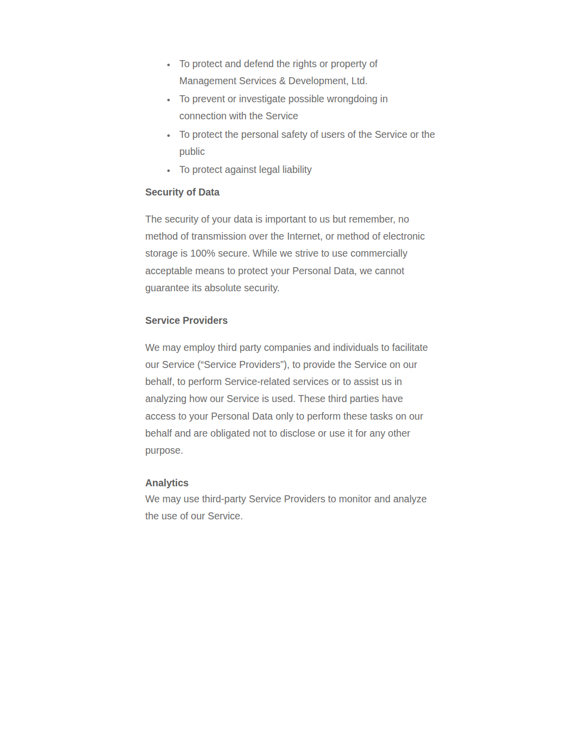To protect and defend the rights or property of Management Services & Development, Ltd.
To prevent or investigate possible wrongdoing in connection with the Service
To protect the personal safety of users of the Service or the public
To protect against legal liability
Security of Data
The security of your data is important to us but remember, no method of transmission over the Internet, or method of electronic storage is 100% secure. While we strive to use commercially acceptable means to protect your Personal Data, we cannot guarantee its absolute security.
Service Providers
We may employ third party companies and individuals to facilitate our Service (“Service Providers”), to provide the Service on our behalf, to perform Service-related services or to assist us in analyzing how our Service is used. These third parties have access to your Personal Data only to perform these tasks on our behalf and are obligated not to disclose or use it for any other purpose.
Analytics
We may use third-party Service Providers to monitor and analyze the use of our Service.